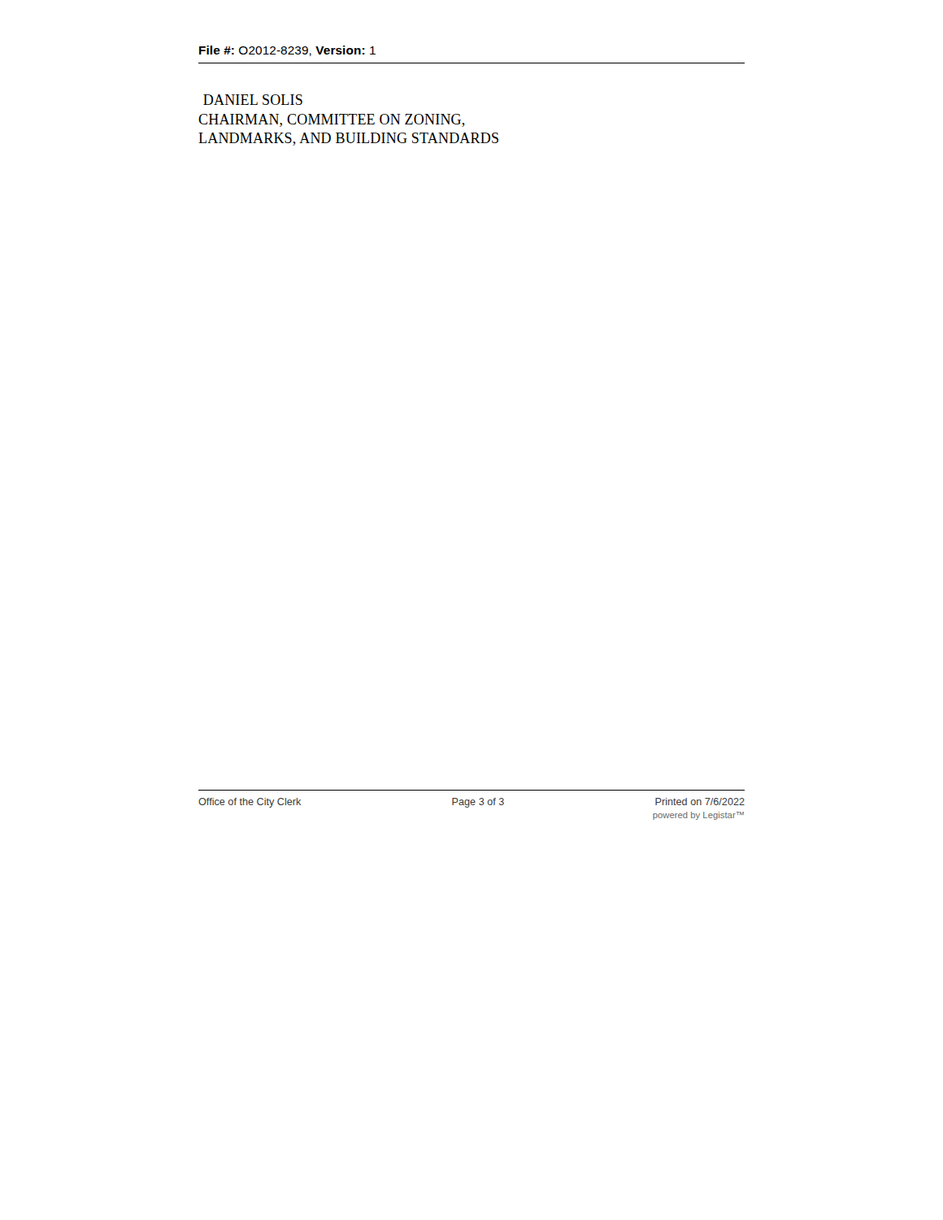File #: O2012-8239, Version: 1
DANIEL SOLIS
CHAIRMAN, COMMITTEE ON ZONING,
LANDMARKS, AND BUILDING STANDARDS
Office of the City Clerk
Page 3 of 3
Printed on 7/6/2022
powered by Legistar™